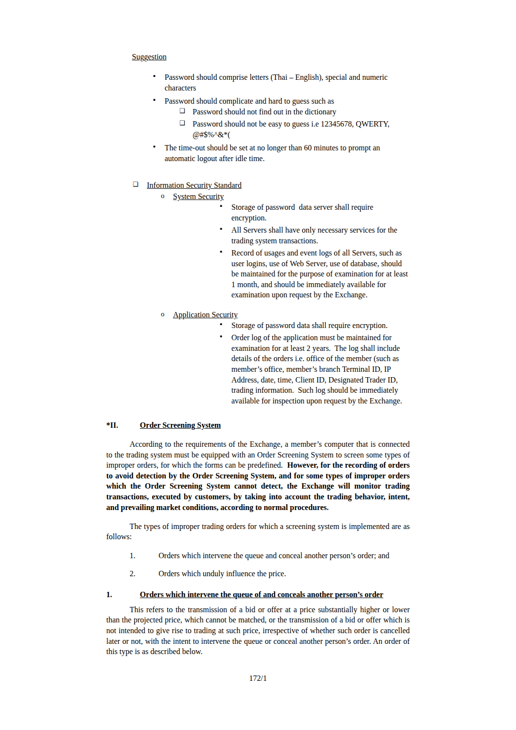Suggestion
Password should comprise letters (Thai – English), special and numeric characters
Password should complicate and hard to guess such as
Password should not find out in the dictionary
Password should not be easy to guess i.e 12345678, QWERTY, @#$%^&*(
The time-out should be set at no longer than 60 minutes to prompt an automatic logout after idle time.
Information Security Standard
System Security
Storage of password data server shall require encryption.
All Servers shall have only necessary services for the trading system transactions.
Record of usages and event logs of all Servers, such as user logins, use of Web Server, use of database, should be maintained for the purpose of examination for at least 1 month, and should be immediately available for examination upon request by the Exchange.
Application Security
Storage of password data shall require encryption.
Order log of the application must be maintained for examination for at least 2 years. The log shall include details of the orders i.e. office of the member (such as member’s office, member’s branch Terminal ID, IP Address, date, time, Client ID, Designated Trader ID, trading information. Such log should be immediately available for inspection upon request by the Exchange.
*II.
Order Screening System
According to the requirements of the Exchange, a member’s computer that is connected to the trading system must be equipped with an Order Screening System to screen some types of improper orders, for which the forms can be predefined. However, for the recording of orders to avoid detection by the Order Screening System, and for some types of improper orders which the Order Screening System cannot detect, the Exchange will monitor trading transactions, executed by customers, by taking into account the trading behavior, intent, and prevailing market conditions, according to normal procedures.
The types of improper trading orders for which a screening system is implemented are as follows:
1.
Orders which intervene the queue and conceal another person’s order; and
2.
Orders which unduly influence the price.
1.
Orders which intervene the queue of and conceals another person’s order
This refers to the transmission of a bid or offer at a price substantially higher or lower than the projected price, which cannot be matched, or the transmission of a bid or offer which is not intended to give rise to trading at such price, irrespective of whether such order is cancelled later or not, with the intent to intervene the queue or conceal another person’s order. An order of this type is as described below.
172/1